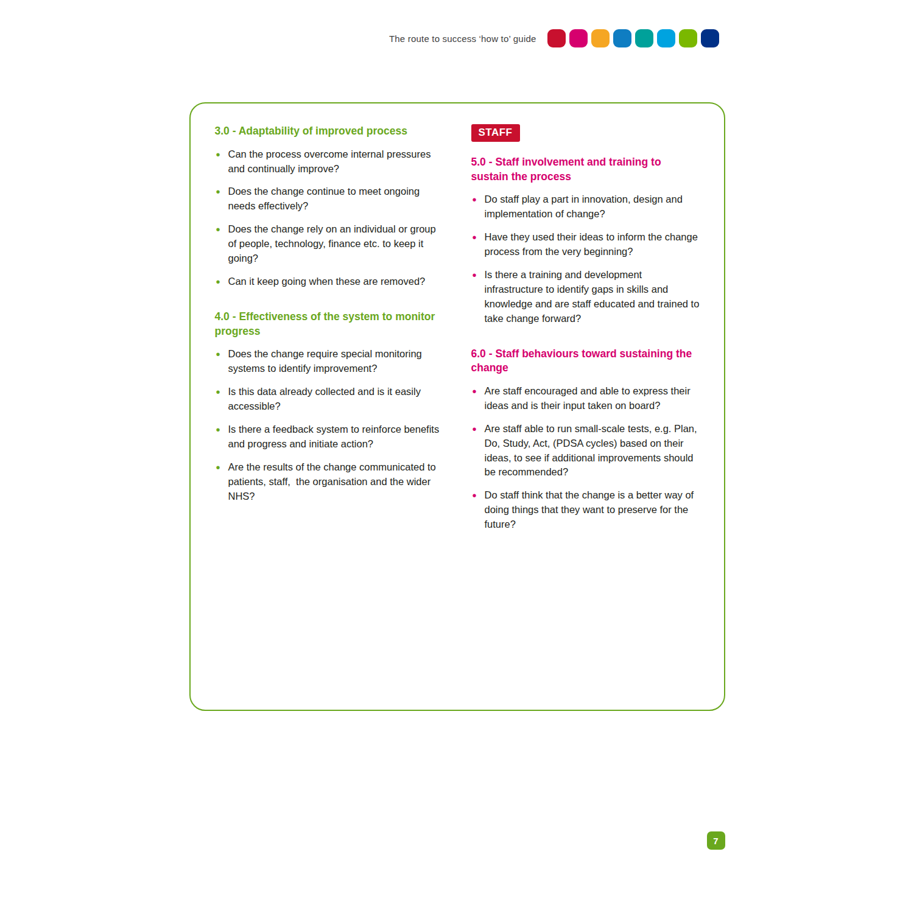The route to success ‘how to’ guide
3.0 - Adaptability of improved process
Can the process overcome internal pressures and continually improve?
Does the change continue to meet ongoing needs effectively?
Does the change rely on an individual or group of people, technology, finance etc. to keep it going?
Can it keep going when these are removed?
4.0 - Effectiveness of the system to monitor progress
Does the change require special monitoring systems to identify improvement?
Is this data already collected and is it easily accessible?
Is there a feedback system to reinforce benefits and progress and initiate action?
Are the results of the change communicated to patients, staff, the organisation and the wider NHS?
STAFF
5.0 - Staff involvement and training to sustain the process
Do staff play a part in innovation, design and implementation of change?
Have they used their ideas to inform the change process from the very beginning?
Is there a training and development infrastructure to identify gaps in skills and knowledge and are staff educated and trained to take change forward?
6.0 - Staff behaviours toward sustaining the change
Are staff encouraged and able to express their ideas and is their input taken on board?
Are staff able to run small-scale tests, e.g. Plan, Do, Study, Act, (PDSA cycles) based on their ideas, to see if additional improvements should be recommended?
Do staff think that the change is a better way of doing things that they want to preserve for the future?
7